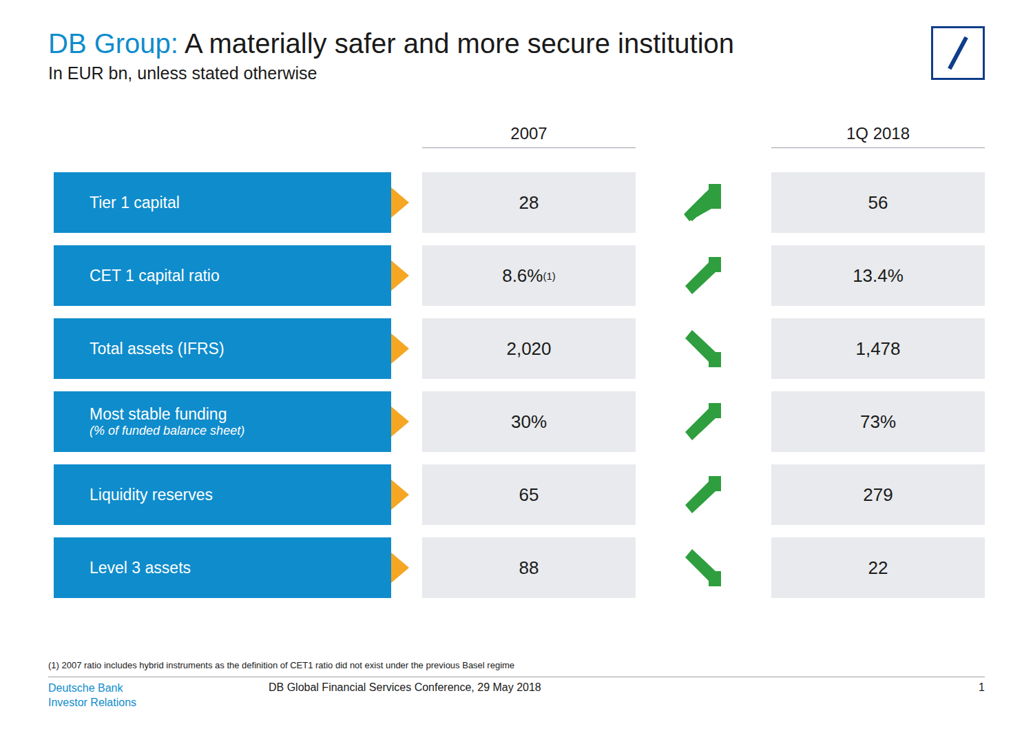DB Group: A materially safer and more secure institution
In EUR bn, unless stated otherwise
2007
1Q 2018
Tier 1 capital
28
56
CET 1 capital ratio
8.6%(1)
13.4%
Total assets (IFRS)
2,020
1,478
Most stable funding (% of funded balance sheet)
30%
73%
Liquidity reserves
65
279
Level 3 assets
88
22
(1) 2007 ratio includes hybrid instruments as the definition of CET1 ratio did not exist under the previous Basel regime
Deutsche Bank
Investor Relations
DB Global Financial Services Conference, 29 May 2018
1